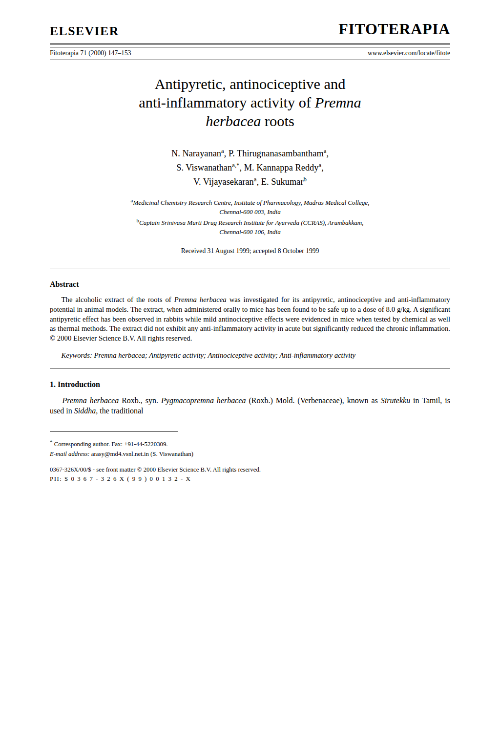ELSEVIER
FITOTERAPIA
Fitoterapia 71 (2000) 147–153 www.elsevier.com/locate/fitote
Antipyretic, antinociceptive and
anti-inflammatory activity of Premna
herbacea roots
N. Narayanana, P. Thirugnanasambanthama,
S. Viswanathana,*, M. Kannappa Reddya,
V. Vijayasekarana, E. Sukumarb
aMedicinal Chemistry Research Centre, Institute of Pharmacology, Madras Medical College,
Chennai-600 003, India
bCaptain Srinivasa Murti Drug Research Institute for Ayurveda (CCRAS), Arumbakkam,
Chennai-600 106, India
Received 31 August 1999; accepted 8 October 1999
Abstract
The alcoholic extract of the roots of Premna herbacea was investigated for its antipyretic, antinociceptive and anti-inflammatory potential in animal models. The extract, when administered orally to mice has been found to be safe up to a dose of 8.0 g/kg. A significant antipyretic effect has been observed in rabbits while mild antinociceptive effects were evidenced in mice when tested by chemical as well as thermal methods. The extract did not exhibit any anti-inflammatory activity in acute but significantly reduced the chronic inflammation. © 2000 Elsevier Science B.V. All rights reserved.
Keywords: Premna herbacea; Antipyretic activity; Antinociceptive activity; Anti-inflammatory activity
1. Introduction
Premna herbacea Roxb., syn. Pygmacopremna herbacea (Roxb.) Mold. (Verbenaceae), known as Sirutekku in Tamil, is used in Siddha, the traditional
* Corresponding author. Fax: +91-44-5220309.
E-mail address: arasy@md4.vsnl.net.in (S. Viswanathan)
0367-326X/00/$ - see front matter © 2000 Elsevier Science B.V. All rights reserved.
PII: S 0 3 6 7 - 3 2 6 X ( 9 9 ) 0 0 1 3 2 - X